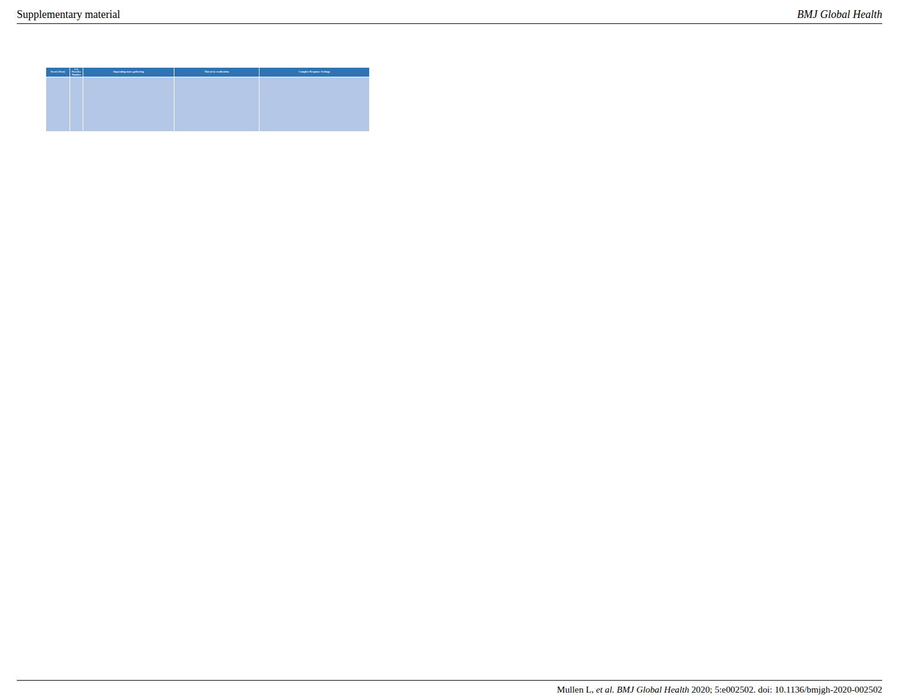Supplementary material
BMJ Global Health
| Event (Year) | J.A. Practice Number | Impending mass gathering | Threat to eradication | Complex Response Settings |
| --- | --- | --- | --- | --- |
| | 1 | | | |
Mullen L, et al. BMJ Global Health 2020; 5:e002502. doi: 10.1136/bmjgh-2020-002502